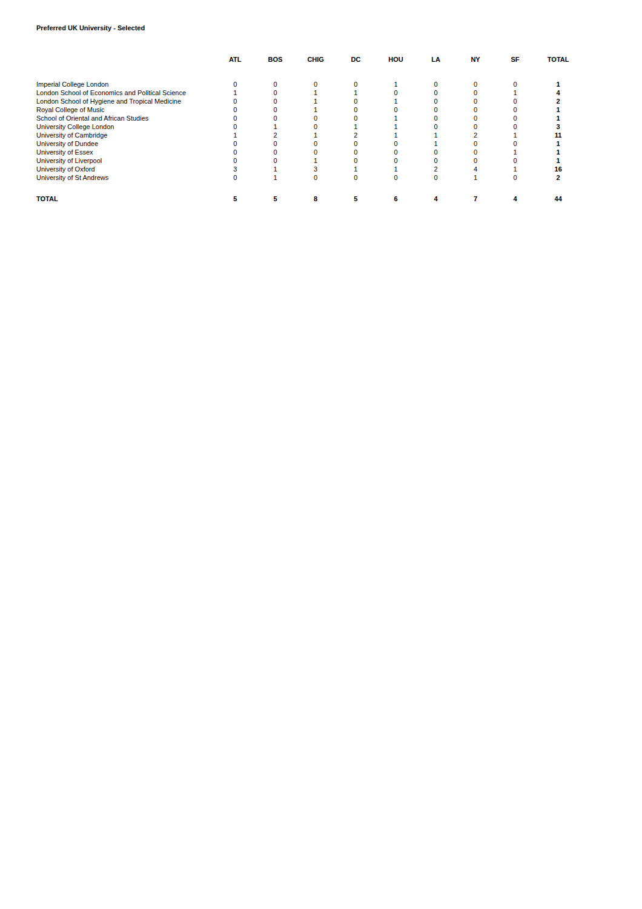Preferred UK University - Selected
| | ATL | BOS | CHIG | DC | HOU | LA | NY | SF | TOTAL |
| --- | --- | --- | --- | --- | --- | --- | --- | --- | --- |
| Imperial College London | 0 | 0 | 0 | 0 | 1 | 0 | 0 | 0 | 1 |
| London School of Economics and Political Science | 1 | 0 | 1 | 1 | 0 | 0 | 0 | 1 | 4 |
| London School of Hygiene and Tropical Medicine | 0 | 0 | 1 | 0 | 1 | 0 | 0 | 0 | 2 |
| Royal College of Music | 0 | 0 | 1 | 0 | 0 | 0 | 0 | 0 | 1 |
| School of Oriental and African Studies | 0 | 0 | 0 | 0 | 1 | 0 | 0 | 0 | 1 |
| University College London | 0 | 1 | 0 | 1 | 1 | 0 | 0 | 0 | 3 |
| University of Cambridge | 1 | 2 | 1 | 2 | 1 | 1 | 2 | 1 | 11 |
| University of Dundee | 0 | 0 | 0 | 0 | 0 | 1 | 0 | 0 | 1 |
| University of Essex | 0 | 0 | 0 | 0 | 0 | 0 | 0 | 1 | 1 |
| University of Liverpool | 0 | 0 | 1 | 0 | 0 | 0 | 0 | 0 | 1 |
| University of Oxford | 3 | 1 | 3 | 1 | 1 | 2 | 4 | 1 | 16 |
| University of St Andrews | 0 | 1 | 0 | 0 | 0 | 0 | 1 | 0 | 2 |
| TOTAL | 5 | 5 | 8 | 5 | 6 | 4 | 7 | 4 | 44 |